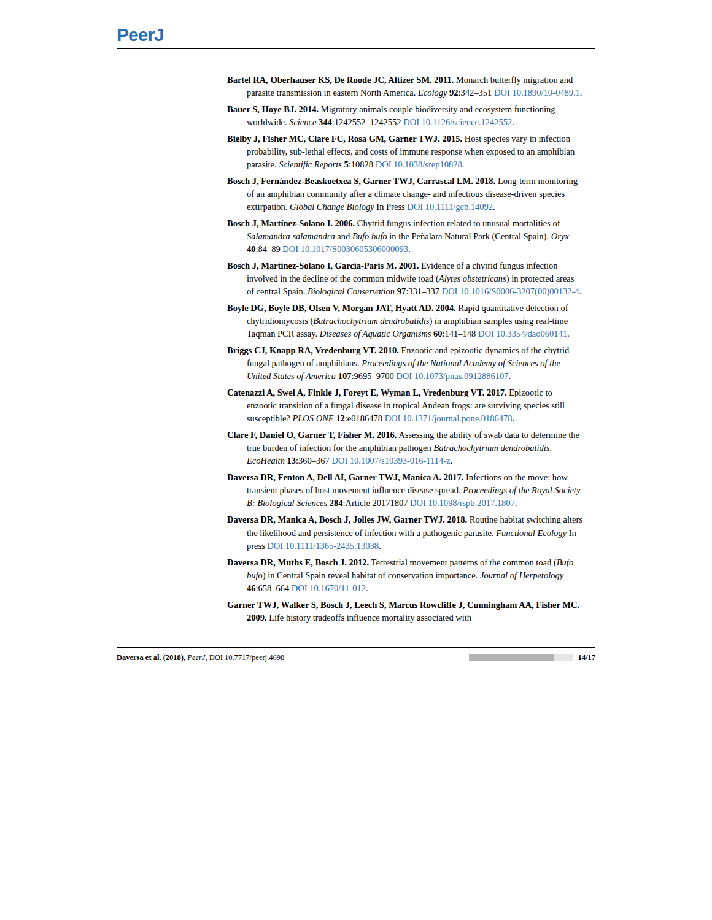Peer J
Bartel RA, Oberhauser KS, De Roode JC, Altizer SM. 2011. Monarch butterfly migration and parasite transmission in eastern North America. Ecology 92:342–351 DOI 10.1890/10-0489.1.
Bauer S, Hoye BJ. 2014. Migratory animals couple biodiversity and ecosystem functioning worldwide. Science 344:1242552–1242552 DOI 10.1126/science.1242552.
Bielby J, Fisher MC, Clare FC, Rosa GM, Garner TWJ. 2015. Host species vary in infection probability, sub-lethal effects, and costs of immune response when exposed to an amphibian parasite. Scientific Reports 5:10828 DOI 10.1038/srep10828.
Bosch J, Fernández-Beaskoetxea S, Garner TWJ, Carrascal LM. 2018. Long-term monitoring of an amphibian community after a climate change- and infectious disease-driven species extirpation. Global Change Biology In Press DOI 10.1111/gcb.14092.
Bosch J, Martínez-Solano I. 2006. Chytrid fungus infection related to unusual mortalities of Salamandra salamandra and Bufo bufo in the Peñalara Natural Park (Central Spain). Oryx 40:84–89 DOI 10.1017/S0030605306000093.
Bosch J, Martínez-Solano I, García-París M. 2001. Evidence of a chytrid fungus infection involved in the decline of the common midwife toad (Alytes obstetricans) in protected areas of central Spain. Biological Conservation 97:331–337 DOI 10.1016/S0006-3207(00)00132-4.
Boyle DG, Boyle DB, Olsen V, Morgan JAT, Hyatt AD. 2004. Rapid quantitative detection of chytridiomycosis (Batrachochytrium dendrobatidis) in amphibian samples using real-time Taqman PCR assay. Diseases of Aquatic Organisms 60:141–148 DOI 10.3354/dao060141.
Briggs CJ, Knapp RA, Vredenburg VT. 2010. Enzootic and epizootic dynamics of the chytrid fungal pathogen of amphibians. Proceedings of the National Academy of Sciences of the United States of America 107:9695–9700 DOI 10.1073/pnas.0912886107.
Catenazzi A, Swei A, Finkle J, Foreyt E, Wyman L, Vredenburg VT. 2017. Epizootic to enzootic transition of a fungal disease in tropical Andean frogs: are surviving species still susceptible? PLOS ONE 12:e0186478 DOI 10.1371/journal.pone.0186478.
Clare F, Daniel O, Garner T, Fisher M. 2016. Assessing the ability of swab data to determine the true burden of infection for the amphibian pathogen Batrachochytrium dendrobatidis. EcoHealth 13:360–367 DOI 10.1007/s10393-016-1114-z.
Daversa DR, Fenton A, Dell AI, Garner TWJ, Manica A. 2017. Infections on the move: how transient phases of host movement influence disease spread. Proceedings of the Royal Society B: Biological Sciences 284:Article 20171807 DOI 10.1098/rspb.2017.1807.
Daversa DR, Manica A, Bosch J, Jolles JW, Garner TWJ. 2018. Routine habitat switching alters the likelihood and persistence of infection with a pathogenic parasite. Functional Ecology In press DOI 10.1111/1365-2435.13038.
Daversa DR, Muths E, Bosch J. 2012. Terrestrial movement patterns of the common toad (Bufo bufo) in Central Spain reveal habitat of conservation importance. Journal of Herpetology 46:658–664 DOI 10.1670/11-012.
Garner TWJ, Walker S, Bosch J, Leech S, Marcus Rowcliffe J, Cunningham AA, Fisher MC. 2009. Life history tradeoffs influence mortality associated with
Daversa et al. (2018), PeerJ, DOI 10.7717/peerj.4698
14/17